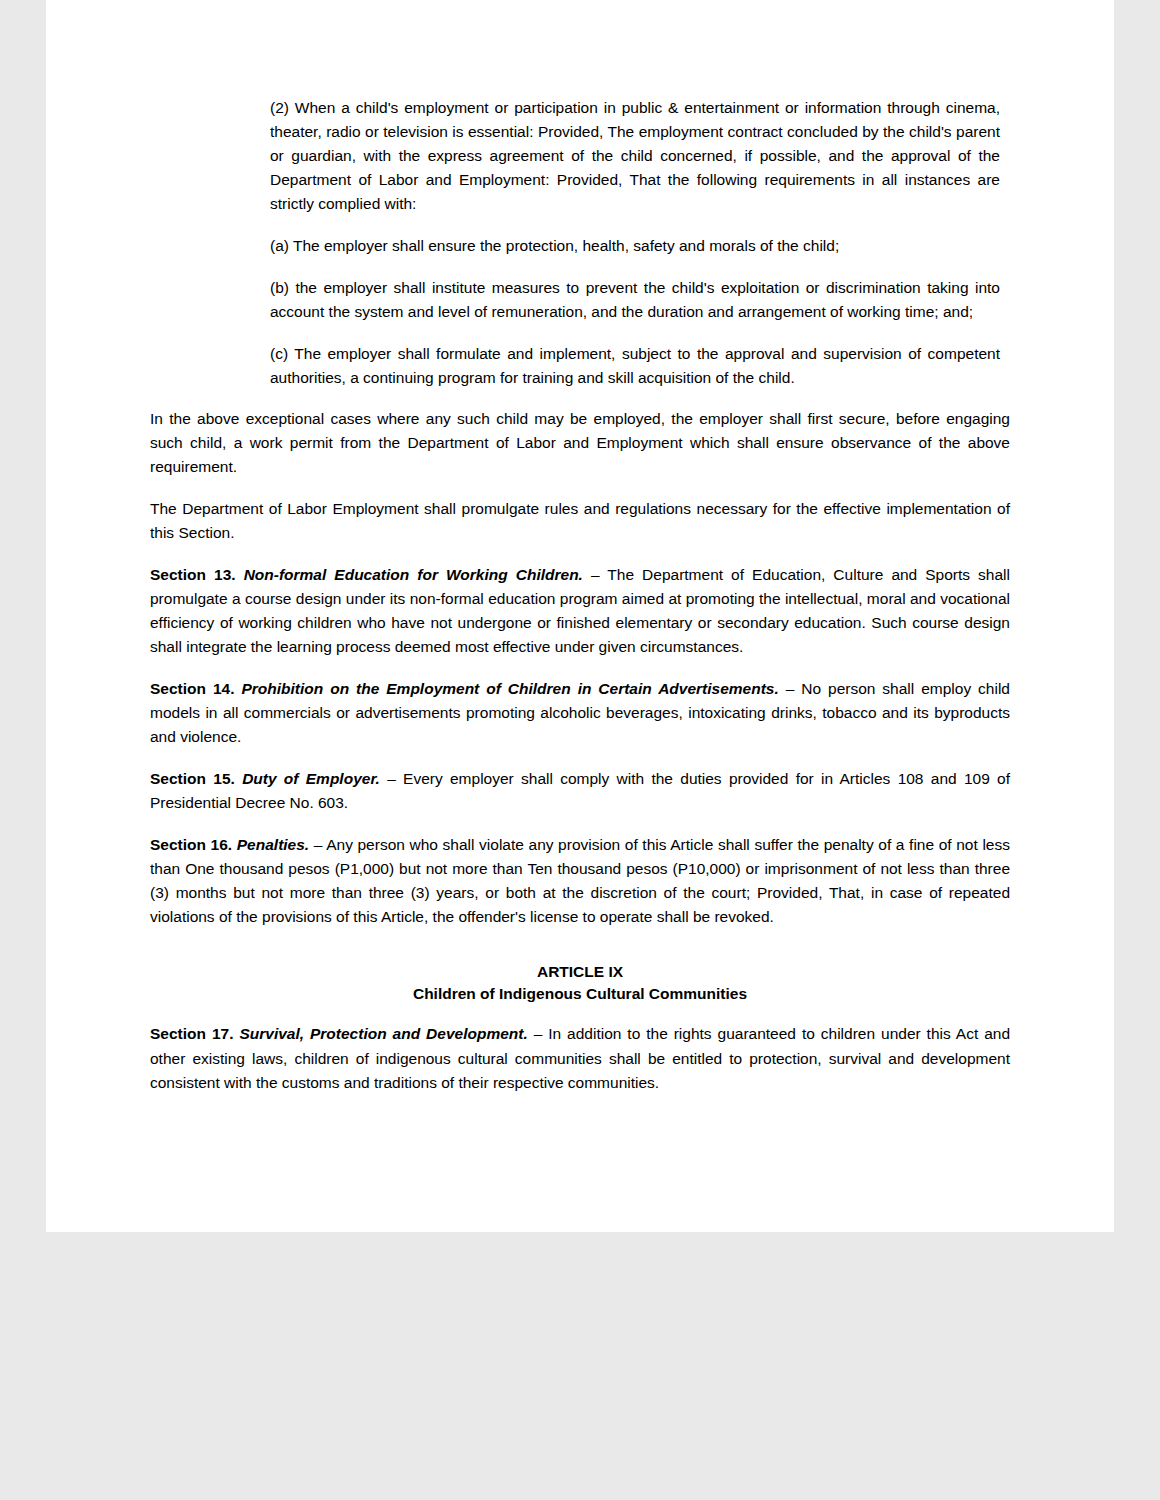(2) When a child's employment or participation in public & entertainment or information through cinema, theater, radio or television is essential: Provided, The employment contract concluded by the child's parent or guardian, with the express agreement of the child concerned, if possible, and the approval of the Department of Labor and Employment: Provided, That the following requirements in all instances are strictly complied with:
(a) The employer shall ensure the protection, health, safety and morals of the child;
(b) the employer shall institute measures to prevent the child's exploitation or discrimination taking into account the system and level of remuneration, and the duration and arrangement of working time; and;
(c) The employer shall formulate and implement, subject to the approval and supervision of competent authorities, a continuing program for training and skill acquisition of the child.
In the above exceptional cases where any such child may be employed, the employer shall first secure, before engaging such child, a work permit from the Department of Labor and Employment which shall ensure observance of the above requirement.
The Department of Labor Employment shall promulgate rules and regulations necessary for the effective implementation of this Section.
Section 13. Non-formal Education for Working Children. – The Department of Education, Culture and Sports shall promulgate a course design under its non-formal education program aimed at promoting the intellectual, moral and vocational efficiency of working children who have not undergone or finished elementary or secondary education. Such course design shall integrate the learning process deemed most effective under given circumstances.
Section 14. Prohibition on the Employment of Children in Certain Advertisements. – No person shall employ child models in all commercials or advertisements promoting alcoholic beverages, intoxicating drinks, tobacco and its byproducts and violence.
Section 15. Duty of Employer. – Every employer shall comply with the duties provided for in Articles 108 and 109 of Presidential Decree No. 603.
Section 16. Penalties. – Any person who shall violate any provision of this Article shall suffer the penalty of a fine of not less than One thousand pesos (P1,000) but not more than Ten thousand pesos (P10,000) or imprisonment of not less than three (3) months but not more than three (3) years, or both at the discretion of the court; Provided, That, in case of repeated violations of the provisions of this Article, the offender's license to operate shall be revoked.
ARTICLE IX Children of Indigenous Cultural Communities
Section 17. Survival, Protection and Development. – In addition to the rights guaranteed to children under this Act and other existing laws, children of indigenous cultural communities shall be entitled to protection, survival and development consistent with the customs and traditions of their respective communities.